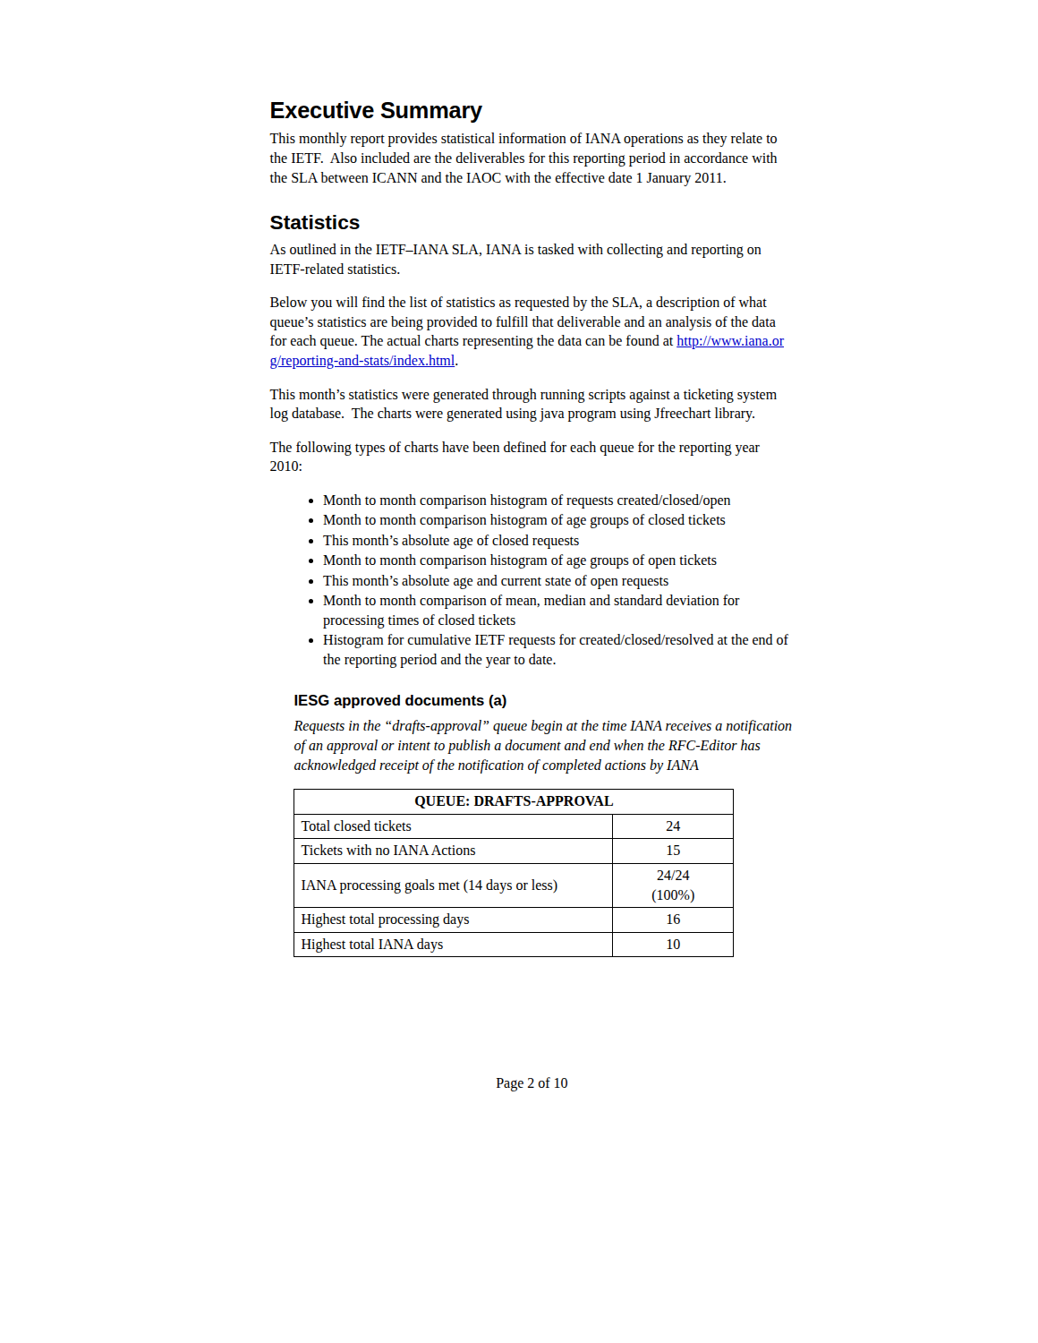Executive Summary
This monthly report provides statistical information of IANA operations as they relate to the IETF. Also included are the deliverables for this reporting period in accordance with the SLA between ICANN and the IAOC with the effective date 1 January 2011.
Statistics
As outlined in the IETF–IANA SLA, IANA is tasked with collecting and reporting on IETF-related statistics.
Below you will find the list of statistics as requested by the SLA, a description of what queue’s statistics are being provided to fulfill that deliverable and an analysis of the data for each queue. The actual charts representing the data can be found at http://www.iana.org/reporting-and-stats/index.html.
This month’s statistics were generated through running scripts against a ticketing system log database. The charts were generated using java program using Jfreechart library.
The following types of charts have been defined for each queue for the reporting year 2010:
Month to month comparison histogram of requests created/closed/open
Month to month comparison histogram of age groups of closed tickets
This month’s absolute age of closed requests
Month to month comparison histogram of age groups of open tickets
This month’s absolute age and current state of open requests
Month to month comparison of mean, median and standard deviation for processing times of closed tickets
Histogram for cumulative IETF requests for created/closed/resolved at the end of the reporting period and the year to date.
IESG approved documents (a)
Requests in the “drafts-approval” queue begin at the time IANA receives a notification of an approval or intent to publish a document and end when the RFC-Editor has acknowledged receipt of the notification of completed actions by IANA
| QUEUE: DRAFTS-APPROVAL |
| --- |
| Total closed tickets | 24 |
| Tickets with no IANA Actions | 15 |
| IANA processing goals met (14 days or less) | 24/24 (100%) |
| Highest total processing days | 16 |
| Highest total IANA days | 10 |
Page 2 of 10